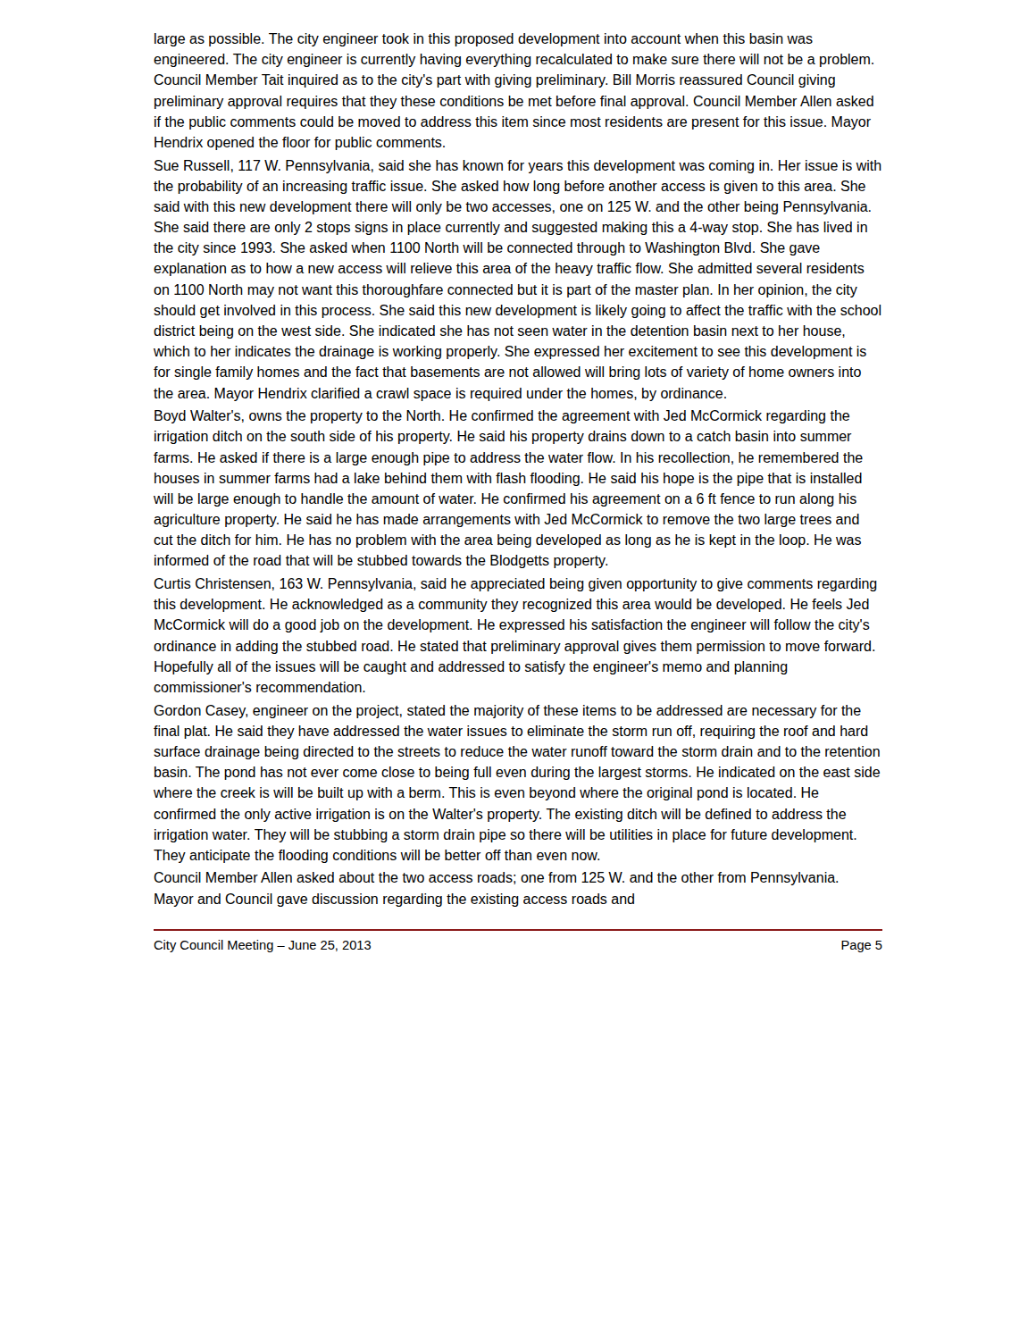large as possible. The city engineer took in this proposed development into account when this basin was engineered. The city engineer is currently having everything recalculated to make sure there will not be a problem. Council Member Tait inquired as to the city's part with giving preliminary. Bill Morris reassured Council giving preliminary approval requires that they these conditions be met before final approval. Council Member Allen asked if the public comments could be moved to address this item since most residents are present for this issue. Mayor Hendrix opened the floor for public comments.
Sue Russell, 117 W. Pennsylvania, said she has known for years this development was coming in. Her issue is with the probability of an increasing traffic issue. She asked how long before another access is given to this area. She said with this new development there will only be two accesses, one on 125 W. and the other being Pennsylvania. She said there are only 2 stops signs in place currently and suggested making this a 4-way stop. She has lived in the city since 1993. She asked when 1100 North will be connected through to Washington Blvd. She gave explanation as to how a new access will relieve this area of the heavy traffic flow. She admitted several residents on 1100 North may not want this thoroughfare connected but it is part of the master plan. In her opinion, the city should get involved in this process. She said this new development is likely going to affect the traffic with the school district being on the west side. She indicated she has not seen water in the detention basin next to her house, which to her indicates the drainage is working properly. She expressed her excitement to see this development is for single family homes and the fact that basements are not allowed will bring lots of variety of home owners into the area. Mayor Hendrix clarified a crawl space is required under the homes, by ordinance.
Boyd Walter's, owns the property to the North. He confirmed the agreement with Jed McCormick regarding the irrigation ditch on the south side of his property. He said his property drains down to a catch basin into summer farms. He asked if there is a large enough pipe to address the water flow. In his recollection, he remembered the houses in summer farms had a lake behind them with flash flooding. He said his hope is the pipe that is installed will be large enough to handle the amount of water. He confirmed his agreement on a 6 ft fence to run along his agriculture property. He said he has made arrangements with Jed McCormick to remove the two large trees and cut the ditch for him. He has no problem with the area being developed as long as he is kept in the loop. He was informed of the road that will be stubbed towards the Blodgetts property.
Curtis Christensen, 163 W. Pennsylvania, said he appreciated being given opportunity to give comments regarding this development. He acknowledged as a community they recognized this area would be developed. He feels Jed McCormick will do a good job on the development. He expressed his satisfaction the engineer will follow the city's ordinance in adding the stubbed road. He stated that preliminary approval gives them permission to move forward. Hopefully all of the issues will be caught and addressed to satisfy the engineer's memo and planning commissioner's recommendation.
Gordon Casey, engineer on the project, stated the majority of these items to be addressed are necessary for the final plat. He said they have addressed the water issues to eliminate the storm run off, requiring the roof and hard surface drainage being directed to the streets to reduce the water runoff toward the storm drain and to the retention basin. The pond has not ever come close to being full even during the largest storms. He indicated on the east side where the creek is will be built up with a berm. This is even beyond where the original pond is located. He confirmed the only active irrigation is on the Walter's property. The existing ditch will be defined to address the irrigation water. They will be stubbing a storm drain pipe so there will be utilities in place for future development. They anticipate the flooding conditions will be better off than even now.
Council Member Allen asked about the two access roads; one from 125 W. and the other from Pennsylvania. Mayor and Council gave discussion regarding the existing access roads and
City Council Meeting – June 25, 2013 Page 5